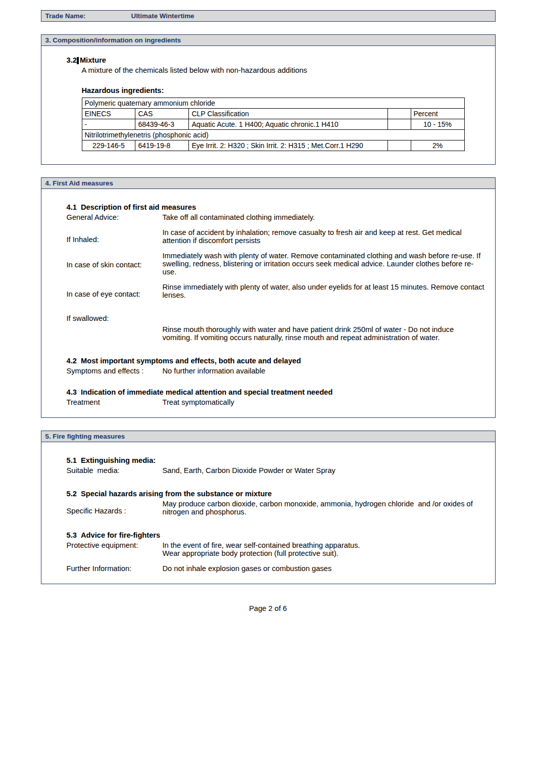Trade Name: Ultimate Wintertime
3. Composition/information on ingredients
3.2 Mixture
A mixture of the chemicals listed below with non-hazardous additions
Hazardous ingredients:
| Polymeric quaternary ammonium chloride |
| EINECS | CAS | CLP Classification | | Percent |
| - | 68439-46-3 | Aquatic Acute. 1 H400; Aquatic chronic.1 H410 | | 10 - 15% |
| Nitrilotrimethylenetris (phosphonic acid) |
| 229-146-5 | 6419-19-8 | Eye Irrit. 2: H320 ; Skin Irrit. 2: H315 ; Met.Corr.1 H290 | | 2% |
4. First Aid measures
4.1 Description of first aid measures
General Advice:
Take off all contaminated clothing immediately.
If Inhaled:
In case of accident by inhalation; remove casualty to fresh air and keep at rest. Get medical attention if discomfort persists
In case of skin contact:
Immediately wash with plenty of water. Remove contaminated clothing and wash before re-use. If swelling, redness, blistering or irritation occurs seek medical advice. Launder clothes before re-use.
In case of eye contact:
Rinse immediately with plenty of water, also under eyelids for at least 15 minutes. Remove contact lenses.
If swallowed:
Rinse mouth thoroughly with water and have patient drink 250ml of water - Do not induce vomiting. If vomiting occurs naturally, rinse mouth and repeat administration of water.
4.2 Most important symptoms and effects, both acute and delayed
Symptoms and effects :
No further information available
4.3 Indication of immediate medical attention and special treatment needed
Treatment
Treat symptomatically
5. Fire fighting measures
5.1 Extinguishing media:
Suitable media:
Sand, Earth, Carbon Dioxide Powder or Water Spray
5.2 Special hazards arising from the substance or mixture
Specific Hazards :
May produce carbon dioxide, carbon monoxide, ammonia, hydrogen chloride and /or oxides of nitrogen and phosphorus.
5.3 Advice for fire-fighters
Protective equipment:
In the event of fire, wear self-contained breathing apparatus.
Wear appropriate body protection (full protective suit).
Further Information:
Do not inhale explosion gases or combustion gases
Page 2 of 6